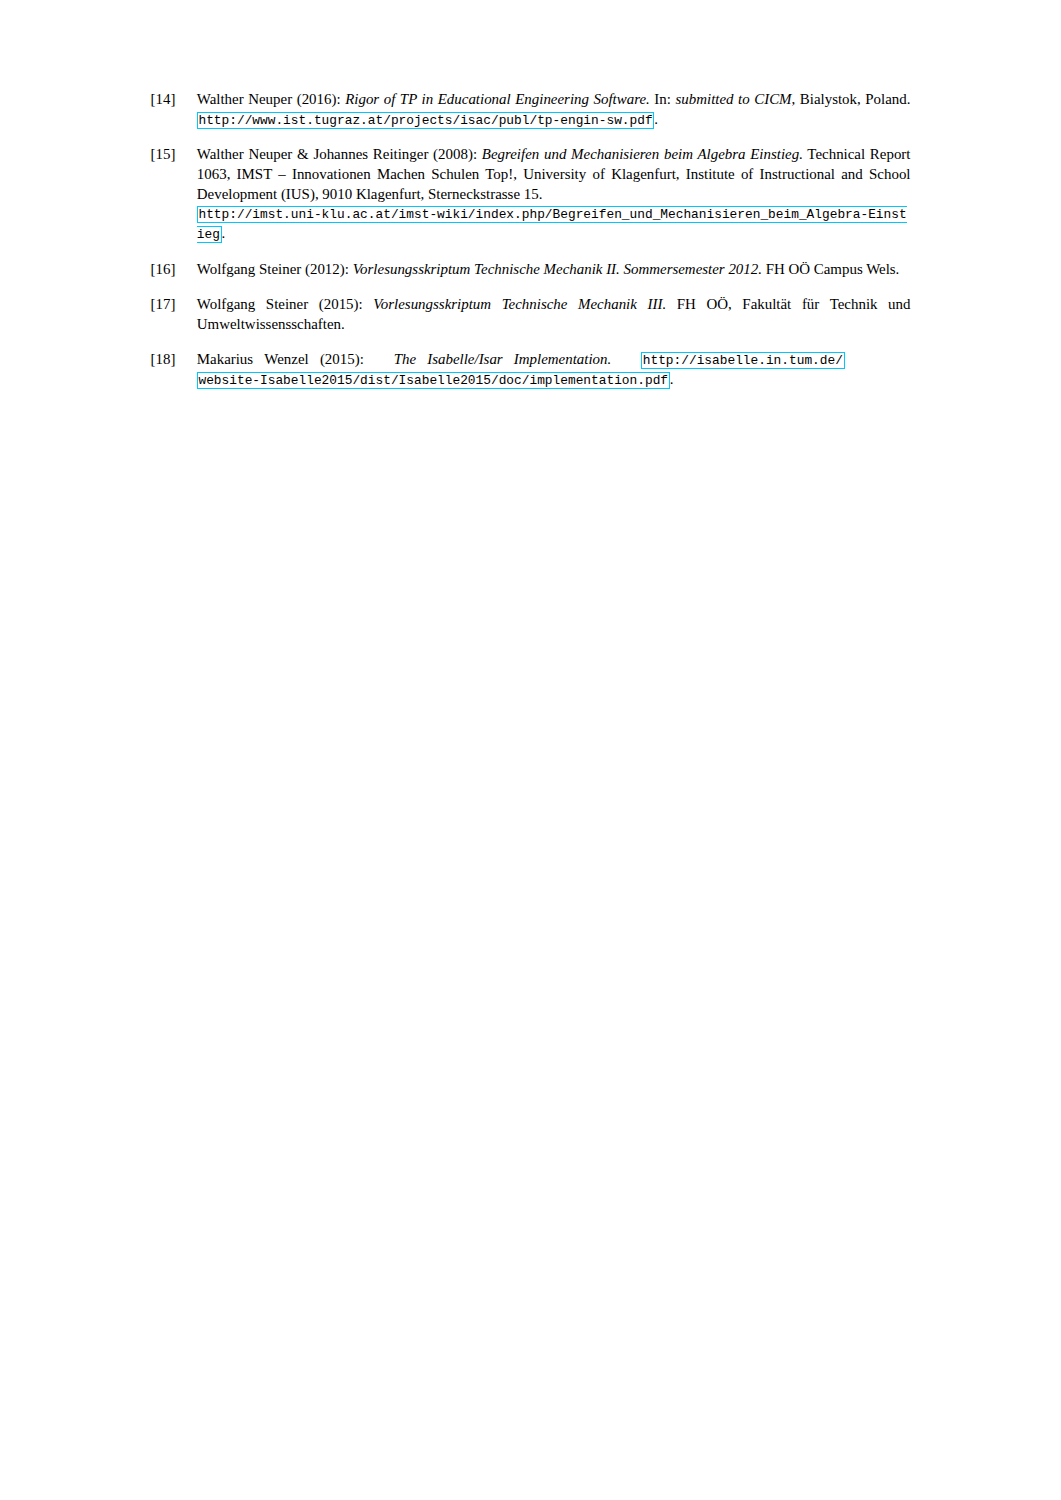[14] Walther Neuper (2016): Rigor of TP in Educational Engineering Software. In: submitted to CICM, Bialystok, Poland. http://www.ist.tugraz.at/projects/isac/publ/tp-engin-sw.pdf.
[15] Walther Neuper & Johannes Reitinger (2008): Begreifen und Mechanisieren beim Algebra Einstieg. Technical Report 1063, IMST – Innovationen Machen Schulen Top!, University of Klagenfurt, Institute of Instructional and School Development (IUS), 9010 Klagenfurt, Sterneckstrasse 15.
http://imst.uni-klu.ac.at/imst-wiki/index.php/Begreifen_und_Mechanisieren_beim_Algebra-Einstieg.
[16] Wolfgang Steiner (2012): Vorlesungsskriptum Technische Mechanik II. Sommersemester 2012. FH OÖ Campus Wels.
[17] Wolfgang Steiner (2015): Vorlesungsskriptum Technische Mechanik III. FH OÖ, Fakultät für Technik und Umweltwissensschaften.
[18] Makarius Wenzel (2015): The Isabelle/Isar Implementation. http://isabelle.in.tum.de/
website-Isabelle2015/dist/Isabelle2015/doc/implementation.pdf.